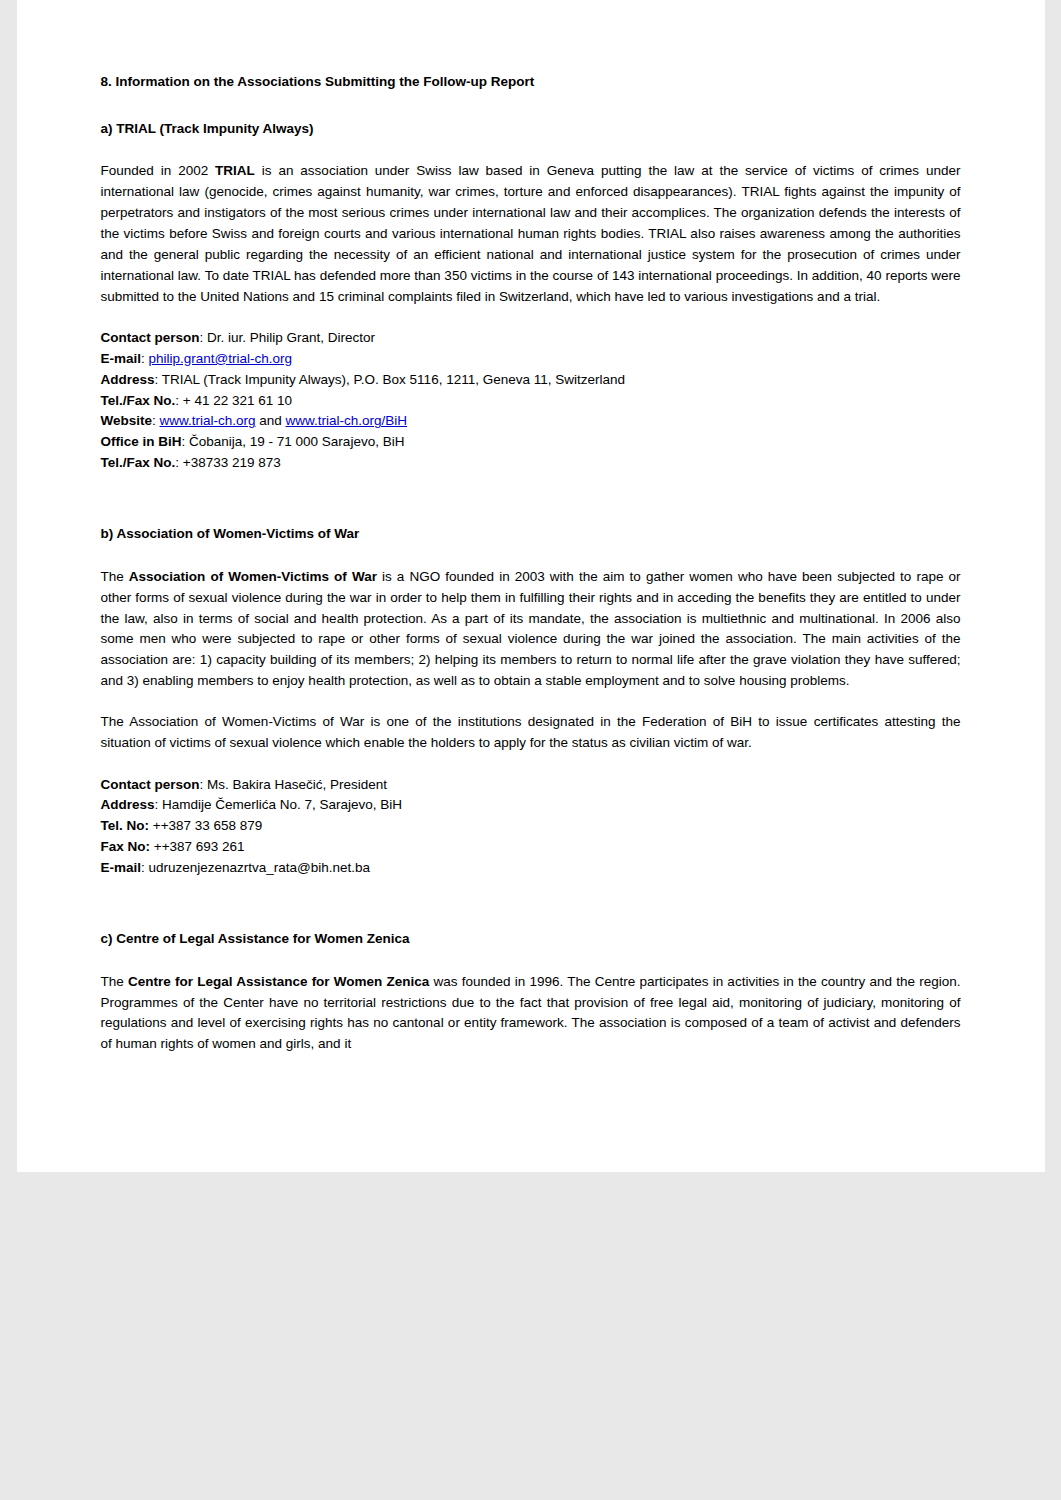8. Information on the Associations Submitting the Follow-up Report
a) TRIAL (Track Impunity Always)
Founded in 2002 TRIAL is an association under Swiss law based in Geneva putting the law at the service of victims of crimes under international law (genocide, crimes against humanity, war crimes, torture and enforced disappearances). TRIAL fights against the impunity of perpetrators and instigators of the most serious crimes under international law and their accomplices. The organization defends the interests of the victims before Swiss and foreign courts and various international human rights bodies. TRIAL also raises awareness among the authorities and the general public regarding the necessity of an efficient national and international justice system for the prosecution of crimes under international law. To date TRIAL has defended more than 350 victims in the course of 143 international proceedings. In addition, 40 reports were submitted to the United Nations and 15 criminal complaints filed in Switzerland, which have led to various investigations and a trial.
Contact person: Dr. iur. Philip Grant, Director
E-mail: philip.grant@trial-ch.org
Address: TRIAL (Track Impunity Always), P.O. Box 5116, 1211, Geneva 11, Switzerland
Tel./Fax No.: + 41 22 321 61 10
Website: www.trial-ch.org and www.trial-ch.org/BiH
Office in BiH: Čobanija, 19 - 71 000 Sarajevo, BiH
Tel./Fax No.: +38733 219 873
b) Association of Women-Victims of War
The Association of Women-Victims of War is a NGO founded in 2003 with the aim to gather women who have been subjected to rape or other forms of sexual violence during the war in order to help them in fulfilling their rights and in acceding the benefits they are entitled to under the law, also in terms of social and health protection. As a part of its mandate, the association is multiethnic and multinational. In 2006 also some men who were subjected to rape or other forms of sexual violence during the war joined the association. The main activities of the association are: 1) capacity building of its members; 2) helping its members to return to normal life after the grave violation they have suffered; and 3) enabling members to enjoy health protection, as well as to obtain a stable employment and to solve housing problems.
The Association of Women-Victims of War is one of the institutions designated in the Federation of BiH to issue certificates attesting the situation of victims of sexual violence which enable the holders to apply for the status as civilian victim of war.
Contact person: Ms. Bakira Hasečić, President
Address: Hamdije Čemerlića No. 7, Sarajevo, BiH
Tel. No: ++387 33 658 879
Fax No: ++387 693 261
E-mail: udruzenjezenazrtva_rata@bih.net.ba
c) Centre of Legal Assistance for Women Zenica
The Centre for Legal Assistance for Women Zenica was founded in 1996. The Centre participates in activities in the country and the region. Programmes of the Center have no territorial restrictions due to the fact that provision of free legal aid, monitoring of judiciary, monitoring of regulations and level of exercising rights has no cantonal or entity framework. The association is composed of a team of activist and defenders of human rights of women and girls, and it